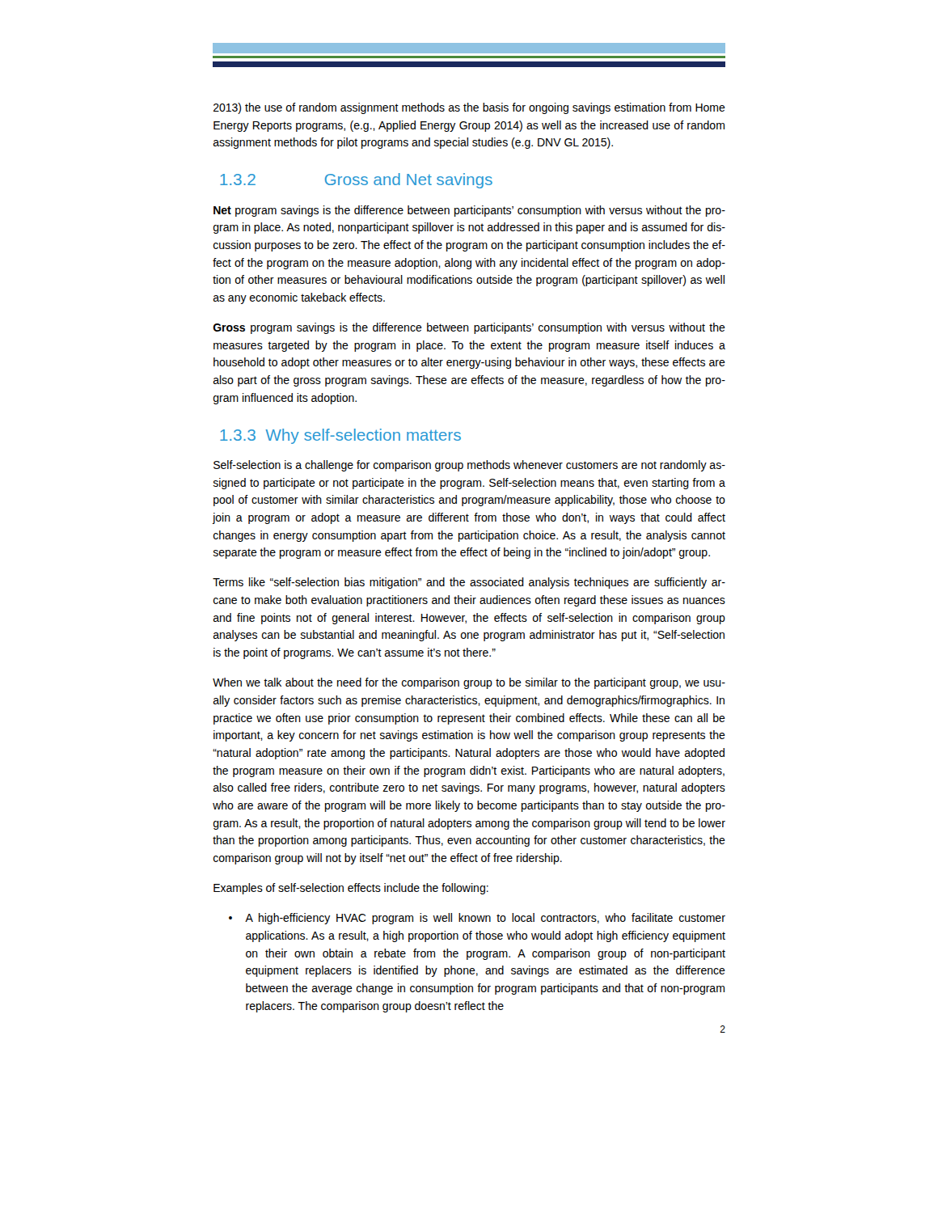2013) the use of random assignment methods as the basis for ongoing savings estimation from Home Energy Reports programs, (e.g., Applied Energy Group 2014) as well as the increased use of random assignment methods for pilot programs and special studies (e.g. DNV GL 2015).
1.3.2 Gross and Net savings
Net program savings is the difference between participants’ consumption with versus without the program in place. As noted, nonparticipant spillover is not addressed in this paper and is assumed for discussion purposes to be zero. The effect of the program on the participant consumption includes the effect of the program on the measure adoption, along with any incidental effect of the program on adoption of other measures or behavioural modifications outside the program (participant spillover) as well as any economic takeback effects.
Gross program savings is the difference between participants’ consumption with versus without the measures targeted by the program in place. To the extent the program measure itself induces a household to adopt other measures or to alter energy-using behaviour in other ways, these effects are also part of the gross program savings. These are effects of the measure, regardless of how the program influenced its adoption.
1.3.3 Why self-selection matters
Self-selection is a challenge for comparison group methods whenever customers are not randomly assigned to participate or not participate in the program. Self-selection means that, even starting from a pool of customer with similar characteristics and program/measure applicability, those who choose to join a program or adopt a measure are different from those who don’t, in ways that could affect changes in energy consumption apart from the participation choice. As a result, the analysis cannot separate the program or measure effect from the effect of being in the “inclined to join/adopt” group.
Terms like “self-selection bias mitigation” and the associated analysis techniques are sufficiently arcane to make both evaluation practitioners and their audiences often regard these issues as nuances and fine points not of general interest. However, the effects of self-selection in comparison group analyses can be substantial and meaningful. As one program administrator has put it, “Self-selection is the point of programs. We can’t assume it’s not there.”
When we talk about the need for the comparison group to be similar to the participant group, we usually consider factors such as premise characteristics, equipment, and demographics/firmographics. In practice we often use prior consumption to represent their combined effects. While these can all be important, a key concern for net savings estimation is how well the comparison group represents the “natural adoption” rate among the participants. Natural adopters are those who would have adopted the program measure on their own if the program didn’t exist. Participants who are natural adopters, also called free riders, contribute zero to net savings. For many programs, however, natural adopters who are aware of the program will be more likely to become participants than to stay outside the program. As a result, the proportion of natural adopters among the comparison group will tend to be lower than the proportion among participants. Thus, even accounting for other customer characteristics, the comparison group will not by itself “net out” the effect of free ridership.
Examples of self-selection effects include the following:
A high-efficiency HVAC program is well known to local contractors, who facilitate customer applications. As a result, a high proportion of those who would adopt high efficiency equipment on their own obtain a rebate from the program. A comparison group of non-participant equipment replacers is identified by phone, and savings are estimated as the difference between the average change in consumption for program participants and that of non-program replacers. The comparison group doesn’t reflect the
2